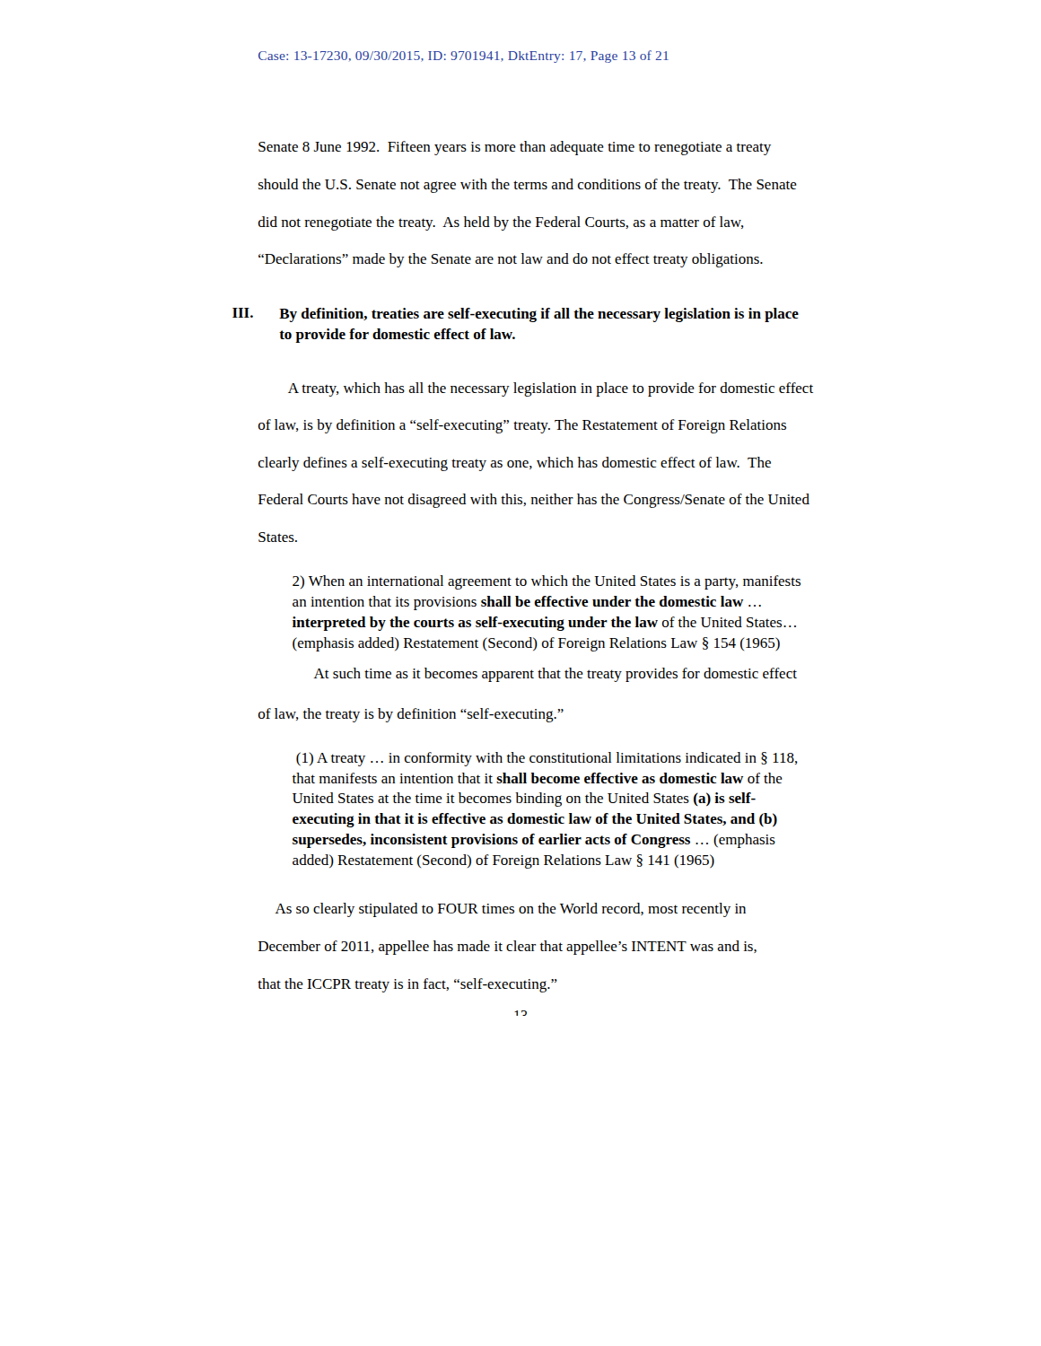Case: 13-17230, 09/30/2015, ID: 9701941, DktEntry: 17, Page 13 of 21
Senate 8 June 1992. Fifteen years is more than adequate time to renegotiate a treaty should the U.S. Senate not agree with the terms and conditions of the treaty. The Senate did not renegotiate the treaty. As held by the Federal Courts, as a matter of law, “Declarations” made by the Senate are not law and do not effect treaty obligations.
III.
By definition, treaties are self-executing if all the necessary legislation is in place to provide for domestic effect of law.
A treaty, which has all the necessary legislation in place to provide for domestic effect of law, is by definition a “self-executing” treaty. The Restatement of Foreign Relations clearly defines a self-executing treaty as one, which has domestic effect of law. The Federal Courts have not disagreed with this, neither has the Congress/Senate of the United States.
2) When an international agreement to which the United States is a party, manifests an intention that its provisions shall be effective under the domestic law … interpreted by the courts as self-executing under the law of the United States… (emphasis added) Restatement (Second) of Foreign Relations Law § 154 (1965)
At such time as it becomes apparent that the treaty provides for domestic effect
of law, the treaty is by definition “self-executing.”
(1) A treaty … in conformity with the constitutional limitations indicated in § 118, that manifests an intention that it shall become effective as domestic law of the United States at the time it becomes binding on the United States (a) is self-executing in that it is effective as domestic law of the United States, and (b) supersedes, inconsistent provisions of earlier acts of Congress … (emphasis added) Restatement (Second) of Foreign Relations Law § 141 (1965)
As so clearly stipulated to FOUR times on the World record, most recently in
December of 2011, appellee has made it clear that appellee’s INTENT was and is,
that the ICCPR treaty is in fact, “self-executing.”
13